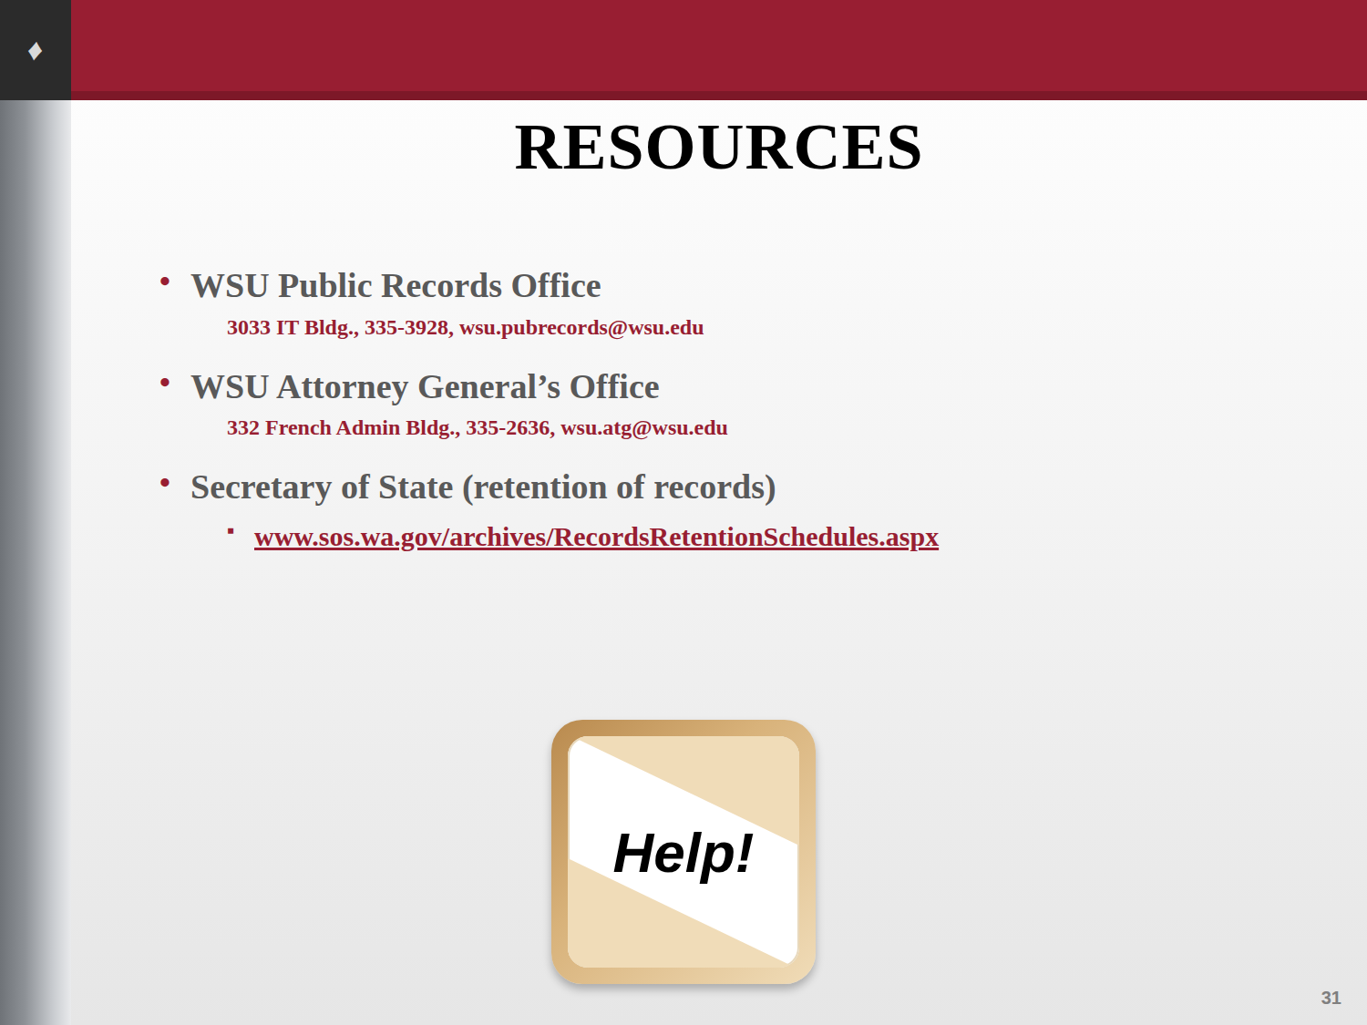♦
RESOURCES
WSU Public Records Office
3033 IT Bldg., 335-3928, wsu.pubrecords@wsu.edu
WSU Attorney General’s Office
332 French Admin Bldg., 335-2636, wsu.atg@wsu.edu
Secretary of State (retention of records)
www.sos.wa.gov/archives/RecordsRetentionSchedules.aspx
Help!
31